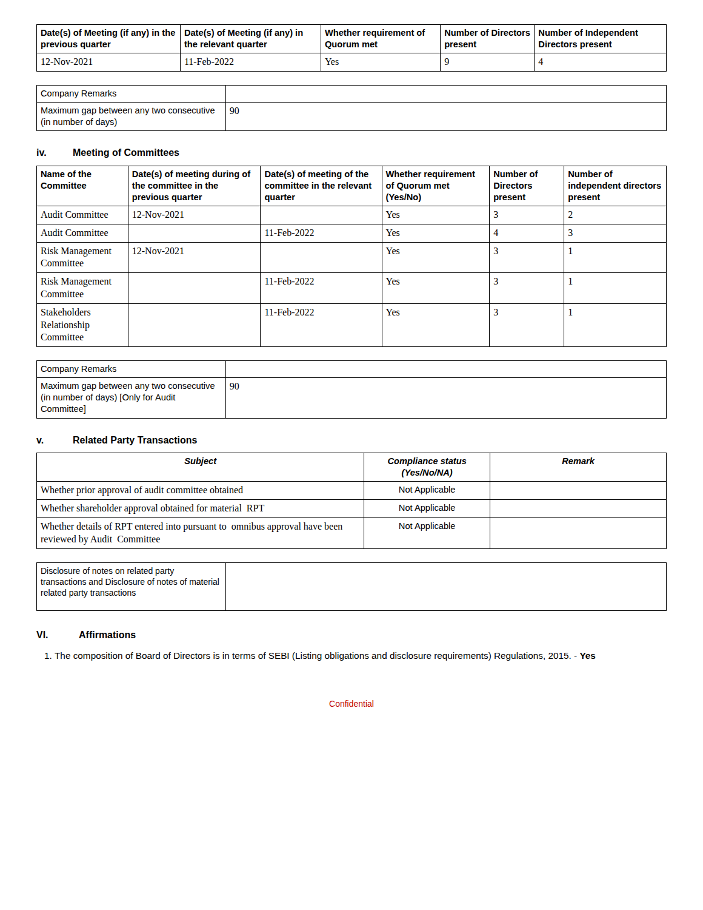| Date(s) of Meeting (if any) in the previous quarter | Date(s) of Meeting (if any) in the relevant quarter | Whether requirement of Quorum met | Number of Directors present | Number of Independent Directors present |
| --- | --- | --- | --- | --- |
| 12-Nov-2021 | 11-Feb-2022 | Yes | 9 | 4 |
| Company Remarks | |
| Maximum gap between any two consecutive (in number of days) | 90 |
iv. Meeting of Committees
| Name of the Committee | Date(s) of meeting during of the committee in the previous quarter | Date(s) of meeting of the committee in the relevant quarter | Whether requirement of Quorum met (Yes/No) | Number of Directors present | Number of independent directors present |
| --- | --- | --- | --- | --- | --- |
| Audit Committee | 12-Nov-2021 | | Yes | 3 | 2 |
| Audit Committee | | 11-Feb-2022 | Yes | 4 | 3 |
| Risk Management Committee | 12-Nov-2021 | | Yes | 3 | 1 |
| Risk Management Committee | | 11-Feb-2022 | Yes | 3 | 1 |
| Stakeholders Relationship Committee | | 11-Feb-2022 | Yes | 3 | 1 |
| Company Remarks | |
| Maximum gap between any two consecutive (in number of days) [Only for Audit Committee] | 90 |
v. Related Party Transactions
| Subject | Compliance status (Yes/No/NA) | Remark |
| --- | --- | --- |
| Whether prior approval of audit committee obtained | Not Applicable | |
| Whether shareholder approval obtained for material RPT | Not Applicable | |
| Whether details of RPT entered into pursuant to omnibus approval have been reviewed by Audit Committee | Not Applicable | |
| Disclosure of notes on related party transactions and Disclosure of notes of material related party transactions | |
VI. Affirmations
The composition of Board of Directors is in terms of SEBI (Listing obligations and disclosure requirements) Regulations, 2015. - Yes
Confidential